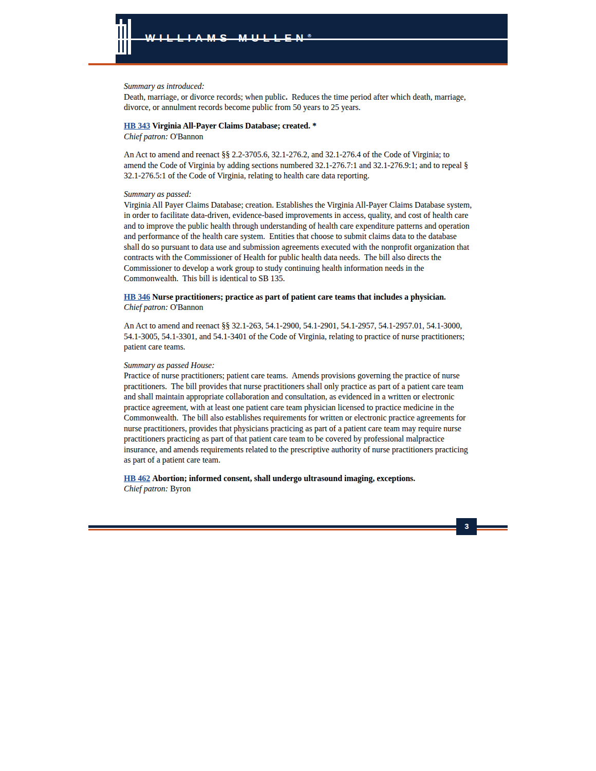WILLIAMS MULLEN®
Summary as introduced:
Death, marriage, or divorce records; when public. Reduces the time period after which death, marriage, divorce, or annulment records become public from 50 years to 25 years.
HB 343 Virginia All-Payer Claims Database; created. *
Chief patron: O'Bannon
An Act to amend and reenact §§ 2.2-3705.6, 32.1-276.2, and 32.1-276.4 of the Code of Virginia; to amend the Code of Virginia by adding sections numbered 32.1-276.7:1 and 32.1-276.9:1; and to repeal § 32.1-276.5:1 of the Code of Virginia, relating to health care data reporting.
Summary as passed:
Virginia All Payer Claims Database; creation. Establishes the Virginia All-Payer Claims Database system, in order to facilitate data-driven, evidence-based improvements in access, quality, and cost of health care and to improve the public health through understanding of health care expenditure patterns and operation and performance of the health care system. Entities that choose to submit claims data to the database shall do so pursuant to data use and submission agreements executed with the nonprofit organization that contracts with the Commissioner of Health for public health data needs. The bill also directs the Commissioner to develop a work group to study continuing health information needs in the Commonwealth. This bill is identical to SB 135.
HB 346 Nurse practitioners; practice as part of patient care teams that includes a physician.
Chief patron: O'Bannon
An Act to amend and reenact §§ 32.1-263, 54.1-2900, 54.1-2901, 54.1-2957, 54.1-2957.01, 54.1-3000, 54.1-3005, 54.1-3301, and 54.1-3401 of the Code of Virginia, relating to practice of nurse practitioners; patient care teams.
Summary as passed House:
Practice of nurse practitioners; patient care teams. Amends provisions governing the practice of nurse practitioners. The bill provides that nurse practitioners shall only practice as part of a patient care team and shall maintain appropriate collaboration and consultation, as evidenced in a written or electronic practice agreement, with at least one patient care team physician licensed to practice medicine in the Commonwealth. The bill also establishes requirements for written or electronic practice agreements for nurse practitioners, provides that physicians practicing as part of a patient care team may require nurse practitioners practicing as part of that patient care team to be covered by professional malpractice insurance, and amends requirements related to the prescriptive authority of nurse practitioners practicing as part of a patient care team.
HB 462 Abortion; informed consent, shall undergo ultrasound imaging, exceptions.
Chief patron: Byron
3